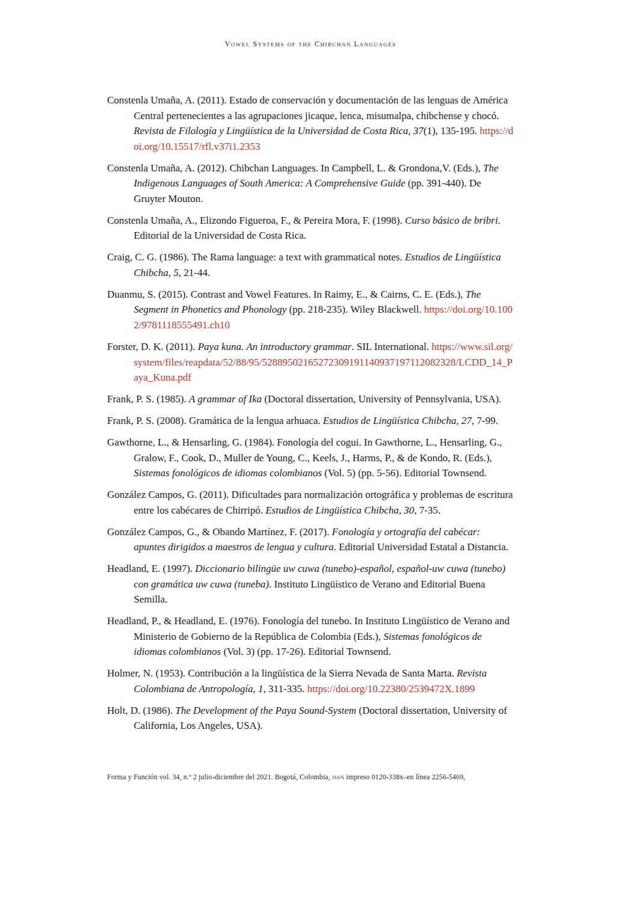Vowel Systems of the Chibchan Languages
Constenla Umaña, A. (2011). Estado de conservación y documentación de las lenguas de América Central pertenecientes a las agrupaciones jicaque, lenca, misumalpa, chibchense y chocó. Revista de Filología y Lingüística de la Universidad de Costa Rica, 37(1), 135-195. https://doi.org/10.15517/rfl.v37i1.2353
Constenla Umaña, A. (2012). Chibchan Languages. In Campbell, L. & Grondona,V. (Eds.), The Indigenous Languages of South America: A Comprehensive Guide (pp. 391-440). De Gruyter Mouton.
Constenla Umaña, A., Elizondo Figueroa, F., & Pereira Mora, F. (1998). Curso básico de bribri. Editorial de la Universidad de Costa Rica.
Craig, C. G. (1986). The Rama language: a text with grammatical notes. Estudios de Lingüística Chibcha, 5, 21-44.
Duanmu, S. (2015). Contrast and Vowel Features. In Raimy, E., & Cairns, C. E. (Eds.), The Segment in Phonetics and Phonology (pp. 218-235). Wiley Blackwell. https://doi.org/10.1002/9781118555491.ch10
Forster, D. K. (2011). Paya kuna. An introductory grammar. SIL International. https://www.sil.org/system/files/reapdata/52/88/95/52889502165272309191140937197112082328/LCDD_14_Paya_Kuna.pdf
Frank, P. S. (1985). A grammar of Ika (Doctoral dissertation, University of Pennsylvania, USA).
Frank, P. S. (2008). Gramática de la lengua arhuaca. Estudios de Lingüística Chibcha, 27, 7-99.
Gawthorne, L., & Hensarling, G. (1984). Fonología del cogui. In Gawthorne, L., Hensarling, G., Gralow, F., Cook, D., Muller de Young, C., Keels, J., Harms, P., & de Kondo, R. (Eds.), Sistemas fonológicos de idiomas colombianos (Vol. 5) (pp. 5-56). Editorial Townsend.
González Campos, G. (2011). Dificultades para normalización ortográfica y problemas de escritura entre los cabécares de Chirripó. Estudios de Lingüística Chibcha, 30, 7-35.
González Campos, G., & Obando Martínez, F. (2017). Fonología y ortografía del cabécar: apuntes dirigidos a maestros de lengua y cultura. Editorial Universidad Estatal a Distancia.
Headland, E. (1997). Diccionario bilingüe uw cuwa (tunebo)-español, español-uw cuwa (tunebo) con gramática uw cuwa (tuneba). Instituto Lingüístico de Verano and Editorial Buena Semilla.
Headland, P., & Headland, E. (1976). Fonología del tunebo. In Instituto Lingüístico de Verano and Ministerio de Gobierno de la República de Colombia (Eds.), Sistemas fonológicos de idiomas colombianos (Vol. 3) (pp. 17-26). Editorial Townsend.
Holmer, N. (1953). Contribución a la lingüística de la Sierra Nevada de Santa Marta. Revista Colombiana de Antropología, 1, 311-335. https://doi.org/10.22380/2539472X.1899
Holt, D. (1986). The Development of the Paya Sound-System (Doctoral dissertation, University of California, Los Angeles, USA).
Forma y Función vol. 34, n.º 2 julio-diciembre del 2021. Bogotá, Colombia, issn impreso 0120-338x–en línea 2256-5469,